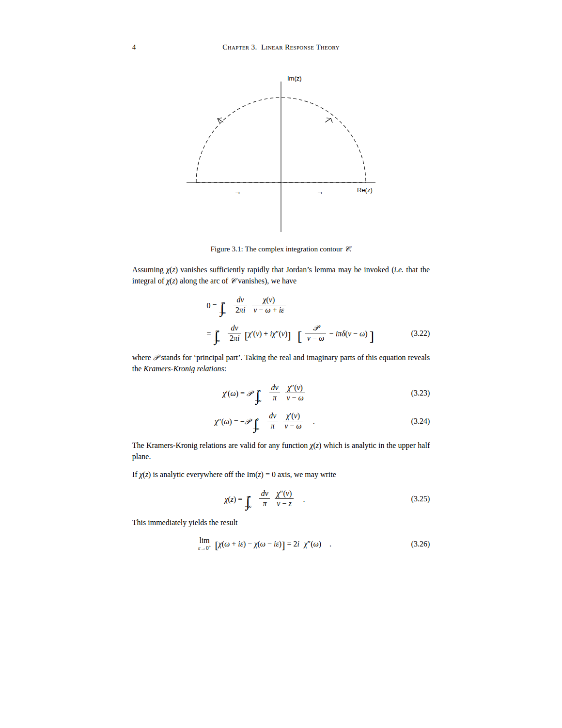4
Chapter 3. Linear Response Theory
Im(z) Re(z) → →
Figure 3.1: The complex integration contour 𝒞.
Assuming χ(z) vanishes sufficiently rapidly that Jordan’s lemma may be invoked (i.e. that the integral of χ(z) along the arc of 𝒞 vanishes), we have
0 = ∫∞−∞ dν 2 πi χ(ν) ν − ω + iε
= ∫∞−∞ dν 2 πi [χ′(ν) + iχ″(ν)] [ 𝒫ν − ω − iπδ(ν − ω) ]
(3.22)
where 𝒫 stands for ‘principal part’. Taking the real and imaginary parts of this equation reveals the Kramers-Kronig relations:
χ′(ω) = 𝒫 ∫∞−∞ dν π χ″(ν) ν − ω
(3.23)
χ″(ω) = −𝒫 ∫∞−∞ dν π χ′(ν) ν − ω .
(3.24)
The Kramers-Kronig relations are valid for any function χ(z) which is analytic in the upper half plane.
If χ(z) is analytic everywhere off the Im(z) = 0 axis, we may write
χ(z) = ∫∞−∞ dν π χ″(ν) ν − z .
(3.25)
This immediately yields the result
lim ε→0+ [χ(ω + iε) − χ(ω − iε)] = 2 i χ″(ω) .
(3.26)